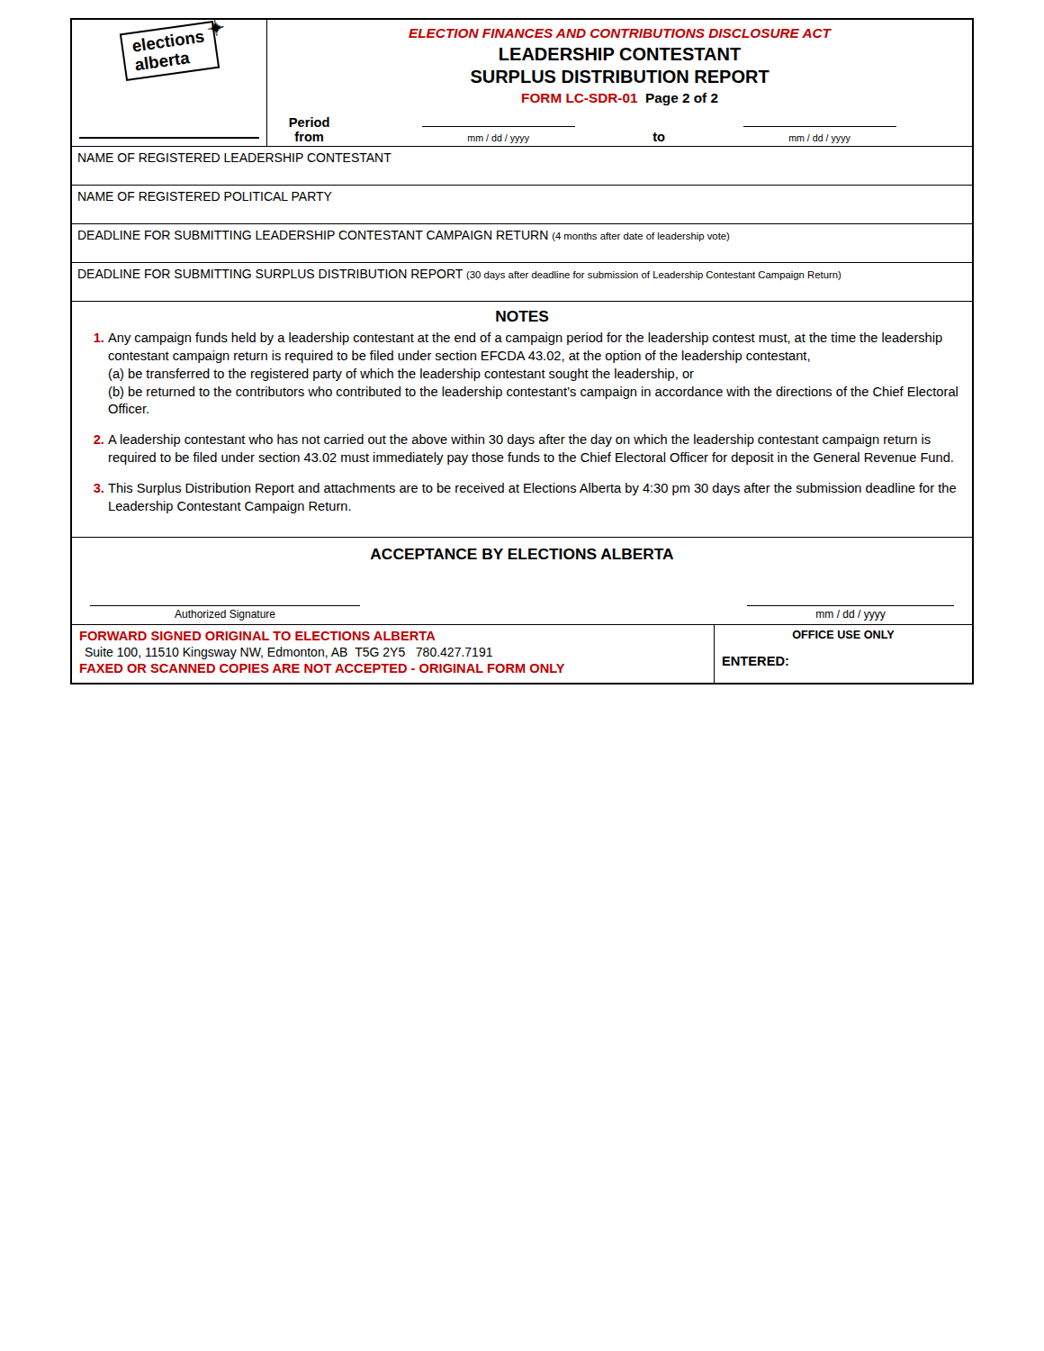elections
alberta✦
ELECTION FINANCES AND CONTRIBUTIONS DISCLOSURE ACT
LEADERSHIP CONTESTANT
SURPLUS DISTRIBUTION REPORT
FORM LC-SDR-01 Page 2 of 2
Period from mm / dd / yyyy to mm / dd / yyyy
NAME OF REGISTERED LEADERSHIP CONTESTANT
NAME OF REGISTERED POLITICAL PARTY
DEADLINE FOR SUBMITTING LEADERSHIP CONTESTANT CAMPAIGN RETURN (4 months after date of leadership vote)
DEADLINE FOR SUBMITTING SURPLUS DISTRIBUTION REPORT (30 days after deadline for submission of Leadership Contestant Campaign Return)
NOTES
Any campaign funds held by a leadership contestant at the end of a campaign period for the leadership contest must, at the time the leadership contestant campaign return is required to be filed under section EFCDA 43.02, at the option of the leadership contestant, (a) be transferred to the registered party of which the leadership contestant sought the leadership, or (b) be returned to the contributors who contributed to the leadership contestant’s campaign in accordance with the directions of the Chief Electoral Officer.
A leadership contestant who has not carried out the above within 30 days after the day on which the leadership contestant campaign return is required to be filed under section 43.02 must immediately pay those funds to the Chief Electoral Officer for deposit in the General Revenue Fund.
This Surplus Distribution Report and attachments are to be received at Elections Alberta by 4:30 pm 30 days after the submission deadline for the Leadership Contestant Campaign Return.
ACCEPTANCE BY ELECTIONS ALBERTA
Authorized Signature
mm / dd / yyyy
FORWARD SIGNED ORIGINAL TO ELECTIONS ALBERTA
Suite 100, 11510 Kingsway NW, Edmonton, AB T5G 2Y5 780.427.7191
FAXED OR SCANNED COPIES ARE NOT ACCEPTED - ORIGINAL FORM ONLY
OFFICE USE ONLY
ENTERED: